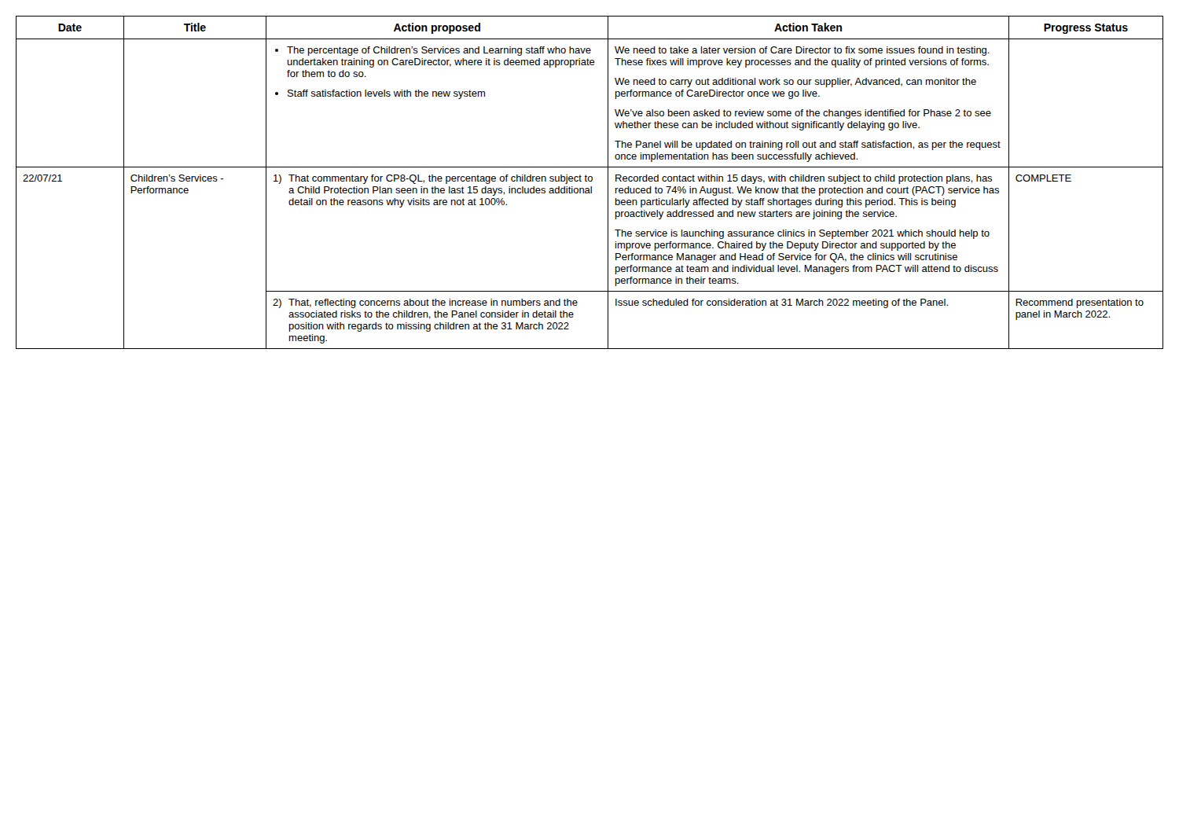| Date | Title | Action proposed | Action Taken | Progress Status |
| --- | --- | --- | --- | --- |
| | | The percentage of Children’s Services and Learning staff who have undertaken training on CareDirector, where it is deemed appropriate for them to do so. Staff satisfaction levels with the new system | We need to take a later version of Care Director to fix some issues found in testing. These fixes will improve key processes and the quality of printed versions of forms. We need to carry out additional work so our supplier, Advanced, can monitor the performance of CareDirector once we go live. We’ve also been asked to review some of the changes identified for Phase 2 to see whether these can be included without significantly delaying go live. The Panel will be updated on training roll out and staff satisfaction, as per the request once implementation has been successfully achieved. | |
| 22/07/21 | Children’s Services - Performance | 1) That commentary for CP8-QL, the percentage of children subject to a Child Protection Plan seen in the last 15 days, includes additional detail on the reasons why visits are not at 100%. | Recorded contact within 15 days, with children subject to child protection plans, has reduced to 74% in August. We know that the protection and court (PACT) service has been particularly affected by staff shortages during this period. This is being proactively addressed and new starters are joining the service. The service is launching assurance clinics in September 2021 which should help to improve performance. Chaired by the Deputy Director and supported by the Performance Manager and Head of Service for QA, the clinics will scrutinise performance at team and individual level. Managers from PACT will attend to discuss performance in their teams. | COMPLETE |
| 2) That, reflecting concerns about the increase in numbers and the associated risks to the children, the Panel consider in detail the position with regards to missing children at the 31 March 2022 meeting. | Issue scheduled for consideration at 31 March 2022 meeting of the Panel. | Recommend presentation to panel in March 2022. |